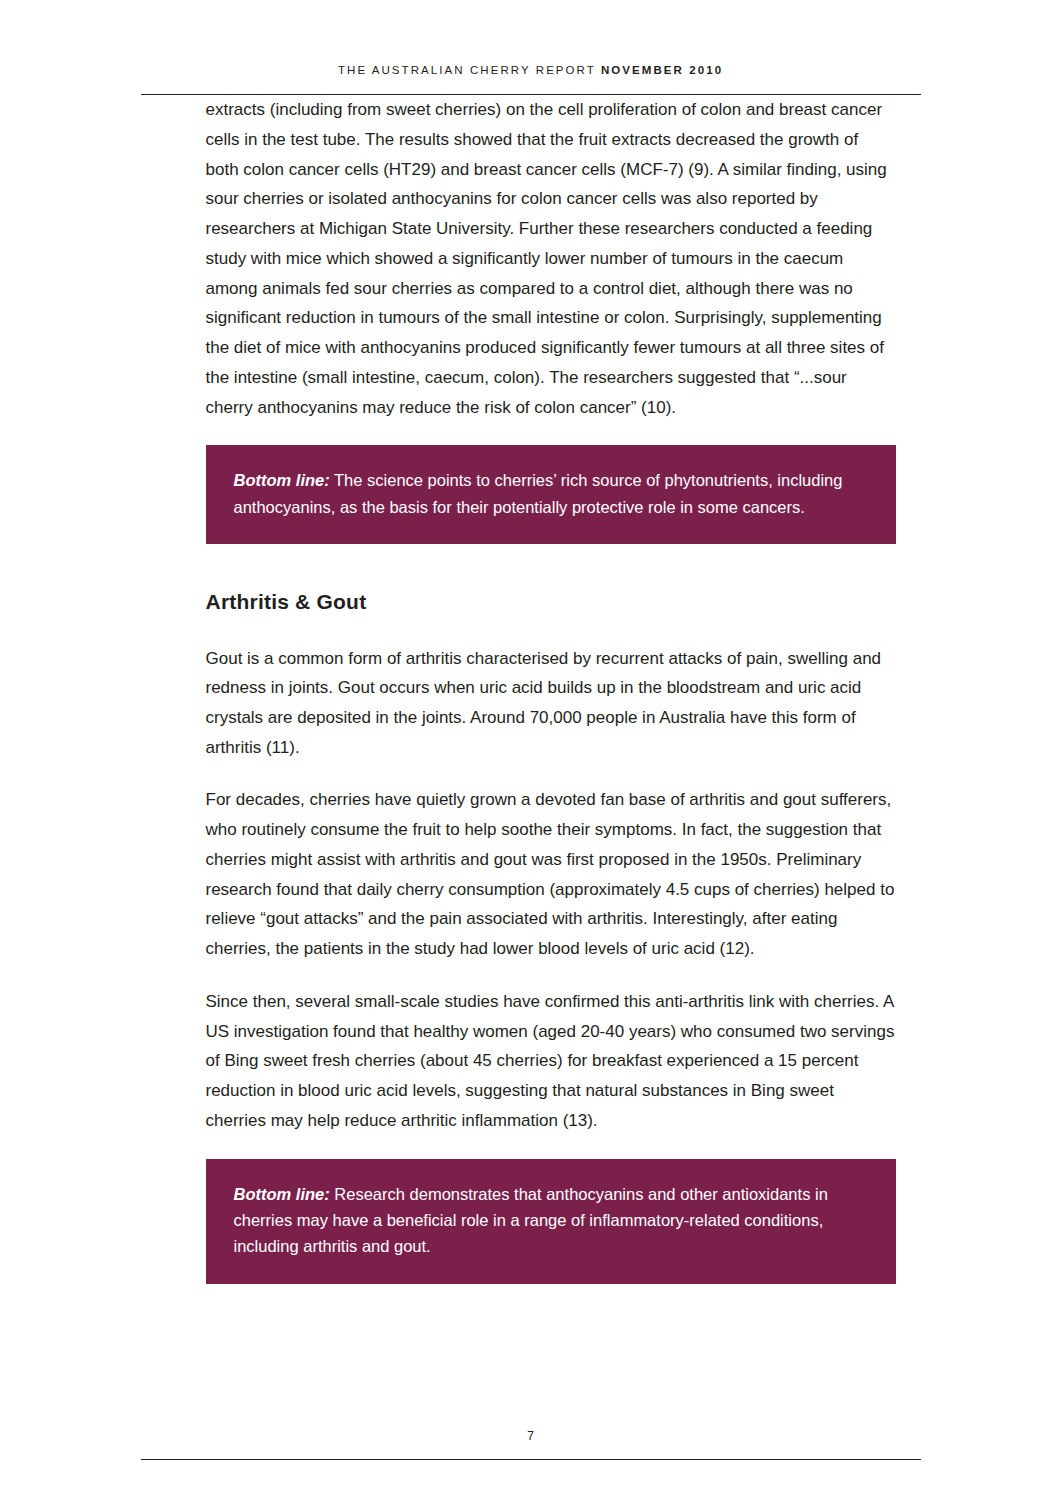The Australian Cherry Report November 2010
extracts (including from sweet cherries) on the cell proliferation of colon and breast cancer cells in the test tube. The results showed that the fruit extracts decreased the growth of both colon cancer cells (HT29) and breast cancer cells (MCF-7) (9). A similar finding, using sour cherries or isolated anthocyanins for colon cancer cells was also reported by researchers at Michigan State University. Further these researchers conducted a feeding study with mice which showed a significantly lower number of tumours in the caecum among animals fed sour cherries as compared to a control diet, although there was no significant reduction in tumours of the small intestine or colon. Surprisingly, supplementing the diet of mice with anthocyanins produced significantly fewer tumours at all three sites of the intestine (small intestine, caecum, colon). The researchers suggested that “...sour cherry anthocyanins may reduce the risk of colon cancer” (10).
Bottom line: The science points to cherries’ rich source of phytonutrients, including anthocyanins, as the basis for their potentially protective role in some cancers.
Arthritis & Gout
Gout is a common form of arthritis characterised by recurrent attacks of pain, swelling and redness in joints. Gout occurs when uric acid builds up in the bloodstream and uric acid crystals are deposited in the joints. Around 70,000 people in Australia have this form of arthritis (11).
For decades, cherries have quietly grown a devoted fan base of arthritis and gout sufferers, who routinely consume the fruit to help soothe their symptoms. In fact, the suggestion that cherries might assist with arthritis and gout was first proposed in the 1950s. Preliminary research found that daily cherry consumption (approximately 4.5 cups of cherries) helped to relieve “gout attacks” and the pain associated with arthritis. Interestingly, after eating cherries, the patients in the study had lower blood levels of uric acid (12).
Since then, several small-scale studies have confirmed this anti-arthritis link with cherries. A US investigation found that healthy women (aged 20-40 years) who consumed two servings of Bing sweet fresh cherries (about 45 cherries) for breakfast experienced a 15 percent reduction in blood uric acid levels, suggesting that natural substances in Bing sweet cherries may help reduce arthritic inflammation (13).
Bottom line: Research demonstrates that anthocyanins and other antioxidants in cherries may have a beneficial role in a range of inflammatory-related conditions, including arthritis and gout.
7